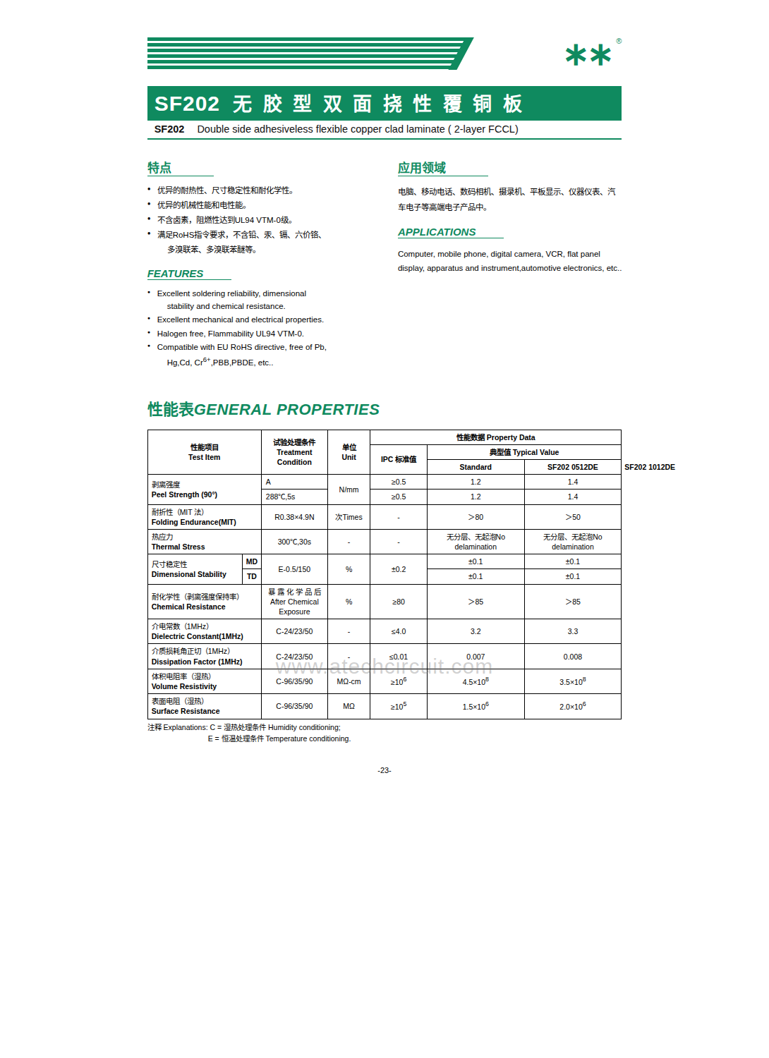® ∗∗
SF202 无 胶 型 双 面 挠 性 覆 铜 板
SF202 Double side adhesiveless flexible copper clad laminate ( 2-layer FCCL)
特点
优异的耐热性、尺寸稳定性和耐化学性。
优异的机械性能和电性能。
不含卤素，阻燃性达到UL94 VTM-0级。
满足RoHS指令要求，不含铅、汞、镉、六价铬、多溴联苯、多溴联苯醚等。
FEATURES
Excellent soldering reliability, dimensionalstability and chemical resistance.
Excellent mechanical and electrical properties.
Halogen free, Flammability UL94 VTM-0.
Compatible with EU RoHS directive, free of Pb,Hg,Cd, Cr6+,PBB,PBDE, etc..
应用领域
电脑、移动电话、数码相机、摄录机、平板显示、仪器仪表、汽车电子等高端电子产品中。
APPLICATIONS
Computer, mobile phone, digital camera, VCR, flat panel display, apparatus and instrument,automotive electronics, etc..
性能表GENERAL PROPERTIES
| 性能项目 Test Item | 试验处理条件 Treatment Condition | 单位 Unit | 性能数据 Property Data |
| --- | --- | --- | --- |
| IPC 标准值 | 典型值 Typical Value |
| Standard | SF202 0512DE | SF202 1012DE |
| 剥离强度 Peel Strength (90°) | A | N/mm | ≥0.5 | 1.2 | 1.4 |
| 288℃,5s | ≥0.5 | 1.2 | 1.4 |
| 耐折性（MIT 法） Folding Endurance(MIT) | R0.38×4.9N | 次 Times | - | ＞80 | ＞50 |
| 热应力 Thermal Stress | 300℃,30s | - | - | 无分层、无起泡 No delamination | 无分层、无起泡 No delamination |
| 尺寸稳定性 Dimensional Stability | MD | E-0.5/150 | % | ±0.2 | ±0.1 | ±0.1 |
| TD | ±0.1 | ±0.1 |
| 耐化学性（剥离强度保持率） Chemical Resistance | 暴 露 化 学 品 后 After Chemical Exposure | % | ≥80 | ＞85 | ＞85 |
| 介电常数（1MHz） Dielectric Constant(1MHz) | C-24/23/50 | - | ≤4.0 | 3.2 | 3.3 |
| 介质损耗角正切（1MHz） Dissipation Factor (1MHz) | C-24/23/50 | - | ≤0.01 | 0.007 | 0.008 |
| 体积电阻率（湿热） Volume Resistivity | C-96/35/90 | MΩ-cm | ≥10 6 | 4.5×10 8 | 3.5×10 8 |
| 表面电阻（湿热） Surface Resistance | C-96/35/90 | MΩ | ≥10 5 | 1.5×10 6 | 2.0×10 6 |
www.atechcircuit.com
注释 Explanations: C = 湿热处理条件 Humidity conditioning;
E = 恒温处理条件 Temperature conditioning.
-23-